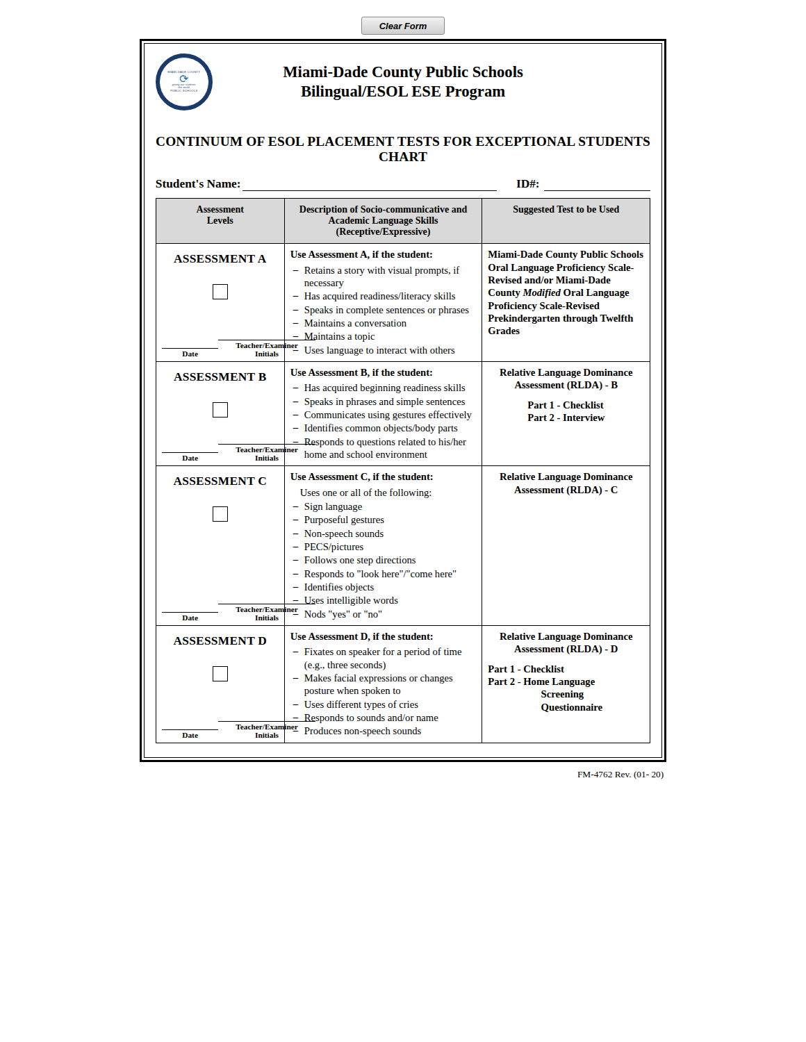Clear Form
MIAMI-DADE COUNTY
⟳
giving our students
the world
PUBLIC SCHOOLS
Miami-Dade County Public Schools
Bilingual/ESOL ESE Program
CONTINUUM OF ESOL PLACEMENT TESTS FOR EXCEPTIONAL STUDENTS CHART
Student's Name: ID#:
| Assessment Levels | Description of Socio-communicative and Academic Language Skills (Receptive/Expressive) | Suggested Test to be Used |
| --- | --- | --- |
| ASSESSMENT A Date Teacher/Examiner Initials | Use Assessment A, if the student: Retains a story with visual prompts, if necessary Has acquired readiness/literacy skills Speaks in complete sentences or phrases Maintains a conversation Maintains a topic Uses language to interact with others | Miami-Dade County Public Schools Oral Language Proficiency Scale-Revised and/or Miami-Dade County Modified Oral Language Proficiency Scale-Revised Prekindergarten through Twelfth Grades |
| ASSESSMENT B Date Teacher/Examiner Initials | Use Assessment B, if the student: Has acquired beginning readiness skills Speaks in phrases and simple sentences Communicates using gestures effectively Identifies common objects/body parts Responds to questions related to his/her home and school environment | Relative Language Dominance Assessment (RLDA) - B Part 1 - Checklist Part 2 - Interview |
| ASSESSMENT C Date Teacher/Examiner Initials | Use Assessment C, if the student: Uses one or all of the following: Sign language Purposeful gestures Non-speech sounds PECS/pictures Follows one step directions Responds to "look here"/"come here" Identifies objects Uses intelligible words Nods "yes" or "no" | Relative Language Dominance Assessment (RLDA) - C |
| ASSESSMENT D Date Teacher/Examiner Initials | Use Assessment D, if the student: Fixates on speaker for a period of time (e.g., three seconds) Makes facial expressions or changes posture when spoken to Uses different types of cries Responds to sounds and/or name Produces non-speech sounds | Relative Language Dominance Assessment (RLDA) - D Part 1 - Checklist Part 2 - Home Language Screening Questionnaire |
FM-4762 Rev. (01- 20)